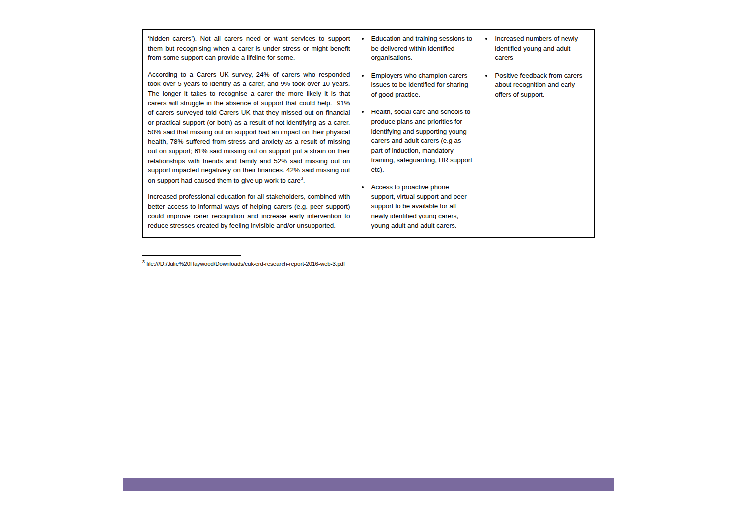| ‘hidden carers’). Not all carers need or want services to support them but recognising when a carer is under stress or might benefit from some support can provide a lifeline for some. According to a Carers UK survey, 24% of carers who responded took over 5 years to identify as a carer, and 9% took over 10 years. The longer it takes to recognise a carer the more likely it is that carers will struggle in the absence of support that could help. 91% of carers surveyed told Carers UK that they missed out on financial or practical support (or both) as a result of not identifying as a carer. 50% said that missing out on support had an impact on their physical health, 78% suffered from stress and anxiety as a result of missing out on support; 61% said missing out on support put a strain on their relationships with friends and family and 52% said missing out on support impacted negatively on their finances. 42% said missing out on support had caused them to give up work to care 3 . Increased professional education for all stakeholders, combined with better access to informal ways of helping carers (e.g. peer support) could improve carer recognition and increase early intervention to reduce stresses created by feeling invisible and/or unsupported. | Education and training sessions to be delivered within identified organisations. Employers who champion carers issues to be identified for sharing of good practice. Health, social care and schools to produce plans and priorities for identifying and supporting young carers and adult carers (e.g as part of induction, mandatory training, safeguarding, HR support etc). Access to proactive phone support, virtual support and peer support to be available for all newly identified young carers, young adult and adult carers. | Increased numbers of newly identified young and adult carers Positive feedback from carers about recognition and early offers of support. |
3 file:///D:/Julie%20Haywood/Downloads/cuk-crd-research-report-2016-web-3.pdf